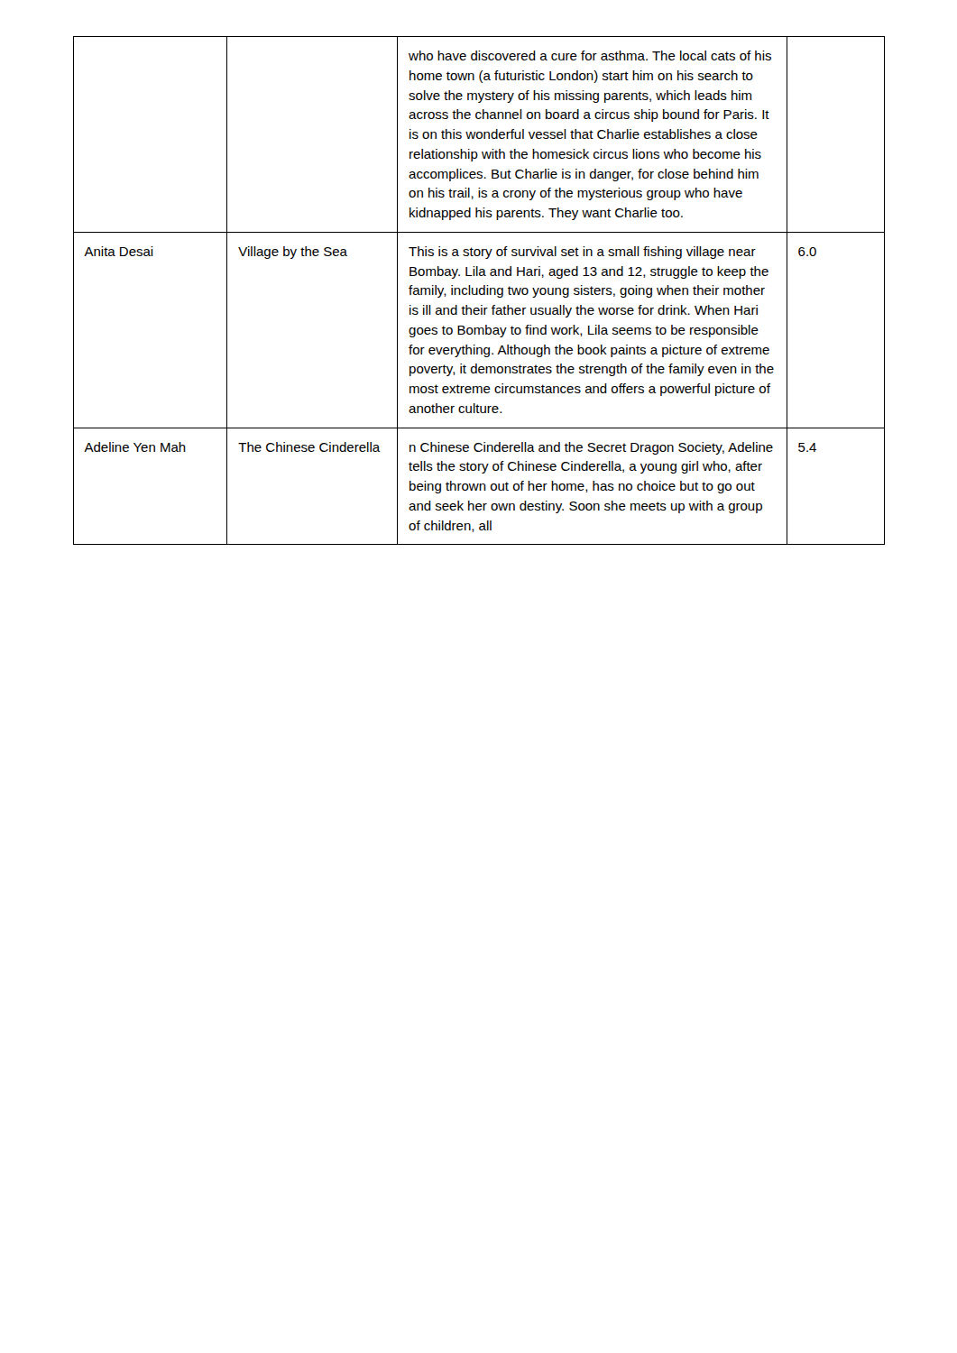| | | who have discovered a cure for asthma. The local cats of his home town (a futuristic London) start him on his search to solve the mystery of his missing parents, which leads him across the channel on board a circus ship bound for Paris. It is on this wonderful vessel that Charlie establishes a close relationship with the homesick circus lions who become his accomplices. But Charlie is in danger, for close behind him on his trail, is a crony of the mysterious group who have kidnapped his parents. They want Charlie too. | |
| Anita Desai | Village by the Sea | This is a story of survival set in a small fishing village near Bombay. Lila and Hari, aged 13 and 12, struggle to keep the family, including two young sisters, going when their mother is ill and their father usually the worse for drink. When Hari goes to Bombay to find work, Lila seems to be responsible for everything. Although the book paints a picture of extreme poverty, it demonstrates the strength of the family even in the most extreme circumstances and offers a powerful picture of another culture. | 6.0 |
| Adeline Yen Mah | The Chinese Cinderella | n Chinese Cinderella and the Secret Dragon Society, Adeline tells the story of Chinese Cinderella, a young girl who, after being thrown out of her home, has no choice but to go out and seek her own destiny. Soon she meets up with a group of children, all | 5.4 |